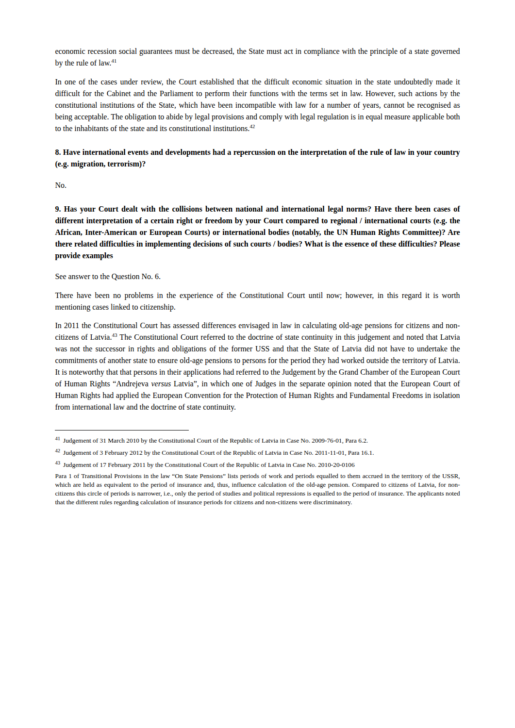economic recession social guarantees must be decreased, the State must act in compliance with the principle of a state governed by the rule of law.41
In one of the cases under review, the Court established that the difficult economic situation in the state undoubtedly made it difficult for the Cabinet and the Parliament to perform their functions with the terms set in law. However, such actions by the constitutional institutions of the State, which have been incompatible with law for a number of years, cannot be recognised as being acceptable. The obligation to abide by legal provisions and comply with legal regulation is in equal measure applicable both to the inhabitants of the state and its constitutional institutions.42
8. Have international events and developments had a repercussion on the interpretation of the rule of law in your country (e.g. migration, terrorism)?
No.
9. Has your Court dealt with the collisions between national and international legal norms? Have there been cases of different interpretation of a certain right or freedom by your Court compared to regional / international courts (e.g. the African, Inter-American or European Courts) or international bodies (notably, the UN Human Rights Committee)? Are there related difficulties in implementing decisions of such courts / bodies? What is the essence of these difficulties? Please provide examples
See answer to the Question No. 6.
There have been no problems in the experience of the Constitutional Court until now; however, in this regard it is worth mentioning cases linked to citizenship.
In 2011 the Constitutional Court has assessed differences envisaged in law in calculating old-age pensions for citizens and non-citizens of Latvia.43 The Constitutional Court referred to the doctrine of state continuity in this judgement and noted that Latvia was not the successor in rights and obligations of the former USS and that the State of Latvia did not have to undertake the commitments of another state to ensure old-age pensions to persons for the period they had worked outside the territory of Latvia. It is noteworthy that that persons in their applications had referred to the Judgement by the Grand Chamber of the European Court of Human Rights “Andrejeva versus Latvia”, in which one of Judges in the separate opinion noted that the European Court of Human Rights had applied the European Convention for the Protection of Human Rights and Fundamental Freedoms in isolation from international law and the doctrine of state continuity.
41 Judgement of 31 March 2010 by the Constitutional Court of the Republic of Latvia in Case No. 2009-76-01, Para 6.2.
42 Judgement of 3 February 2012 by the Constitutional Court of the Republic of Latvia in Case No. 2011-11-01, Para 16.1.
43 Judgement of 17 February 2011 by the Constitutional Court of the Republic of Latvia in Case No. 2010-20-0106
Para 1 of Transitional Provisions in the law “On State Pensions” lists periods of work and periods equalled to them accrued in the territory of the USSR, which are held as equivalent to the period of insurance and, thus, influence calculation of the old-age pension. Compared to citizens of Latvia, for non-citizens this circle of periods is narrower, i.e., only the period of studies and political repressions is equalled to the period of insurance. The applicants noted that the different rules regarding calculation of insurance periods for citizens and non-citizens were discriminatory.